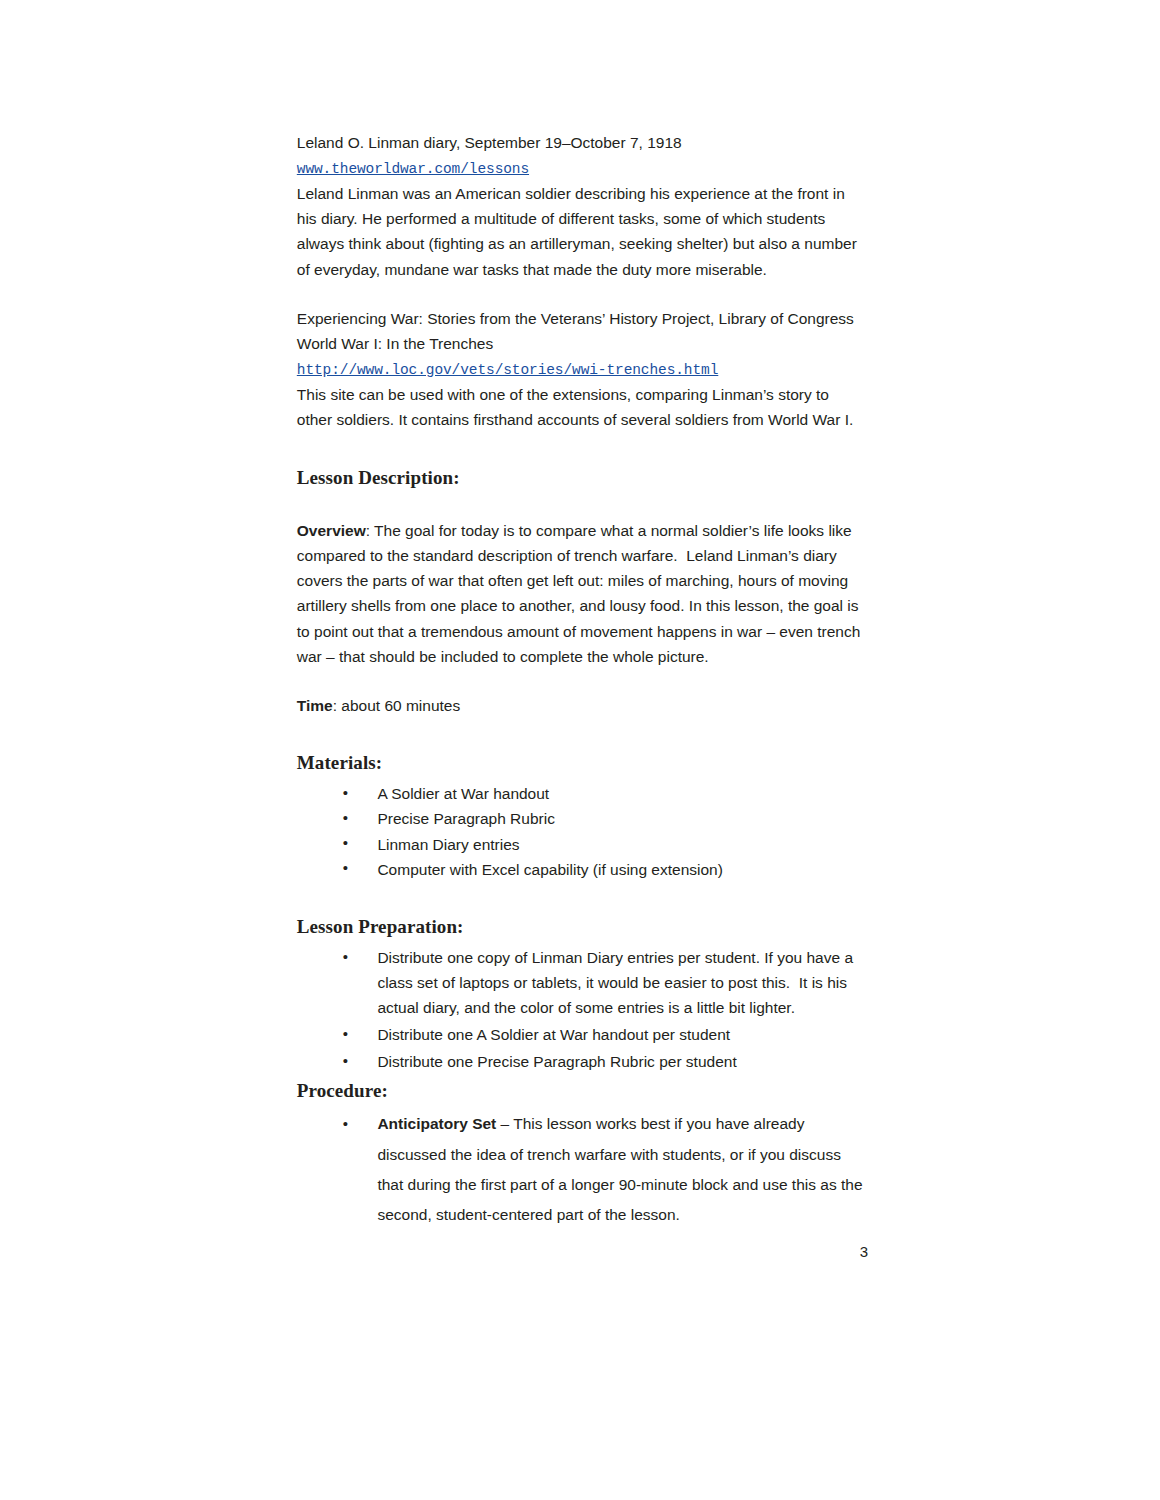Leland O. Linman diary, September 19–October 7, 1918
www.theworldwar.com/lessons
Leland Linman was an American soldier describing his experience at the front in his diary. He performed a multitude of different tasks, some of which students always think about (fighting as an artilleryman, seeking shelter) but also a number of everyday, mundane war tasks that made the duty more miserable.
Experiencing War: Stories from the Veterans’ History Project, Library of Congress
World War I: In the Trenches
http://www.loc.gov/vets/stories/wwi-trenches.html
This site can be used with one of the extensions, comparing Linman’s story to other soldiers. It contains firsthand accounts of several soldiers from World War I.
Lesson Description:
Overview: The goal for today is to compare what a normal soldier’s life looks like compared to the standard description of trench warfare. Leland Linman’s diary covers the parts of war that often get left out: miles of marching, hours of moving artillery shells from one place to another, and lousy food. In this lesson, the goal is to point out that a tremendous amount of movement happens in war – even trench war – that should be included to complete the whole picture.
Time: about 60 minutes
Materials:
A Soldier at War handout
Precise Paragraph Rubric
Linman Diary entries
Computer with Excel capability (if using extension)
Lesson Preparation:
Distribute one copy of Linman Diary entries per student. If you have a class set of laptops or tablets, it would be easier to post this. It is his actual diary, and the color of some entries is a little bit lighter.
Distribute one A Soldier at War handout per student
Distribute one Precise Paragraph Rubric per student
Procedure:
Anticipatory Set – This lesson works best if you have already discussed the idea of trench warfare with students, or if you discuss that during the first part of a longer 90-minute block and use this as the second, student-centered part of the lesson.
3